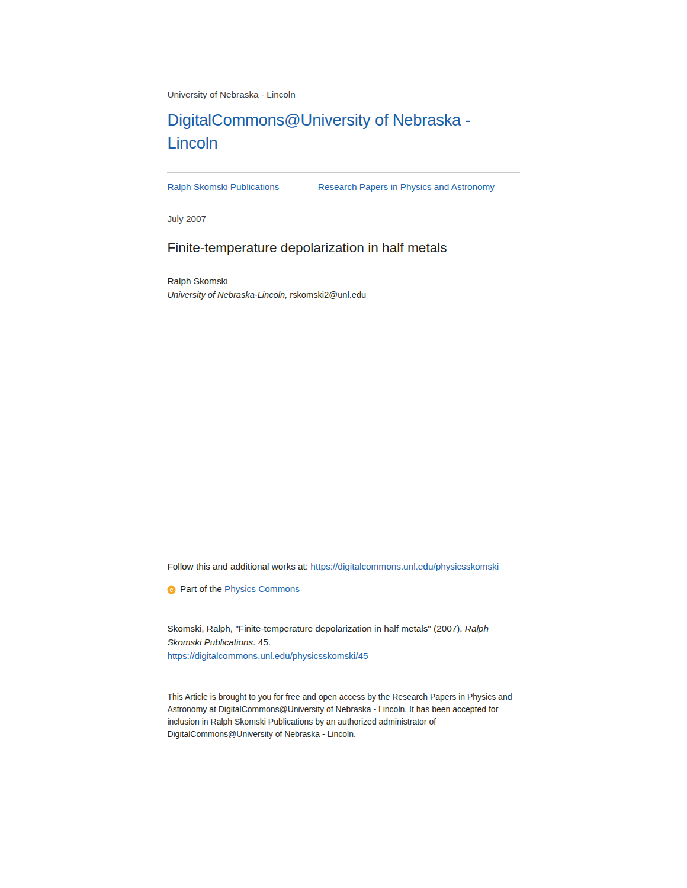University of Nebraska - Lincoln
DigitalCommons@University of Nebraska - Lincoln
Ralph Skomski Publications
Research Papers in Physics and Astronomy
July 2007
Finite-temperature depolarization in half metals
Ralph Skomski
University of Nebraska-Lincoln, rskomski2@unl.edu
Follow this and additional works at: https://digitalcommons.unl.edu/physicsskomski
c Part of the Physics Commons
Skomski, Ralph, "Finite-temperature depolarization in half metals" (2007). Ralph Skomski Publications. 45.
https://digitalcommons.unl.edu/physicsskomski/45
This Article is brought to you for free and open access by the Research Papers in Physics and Astronomy at DigitalCommons@University of Nebraska - Lincoln. It has been accepted for inclusion in Ralph Skomski Publications by an authorized administrator of DigitalCommons@University of Nebraska - Lincoln.